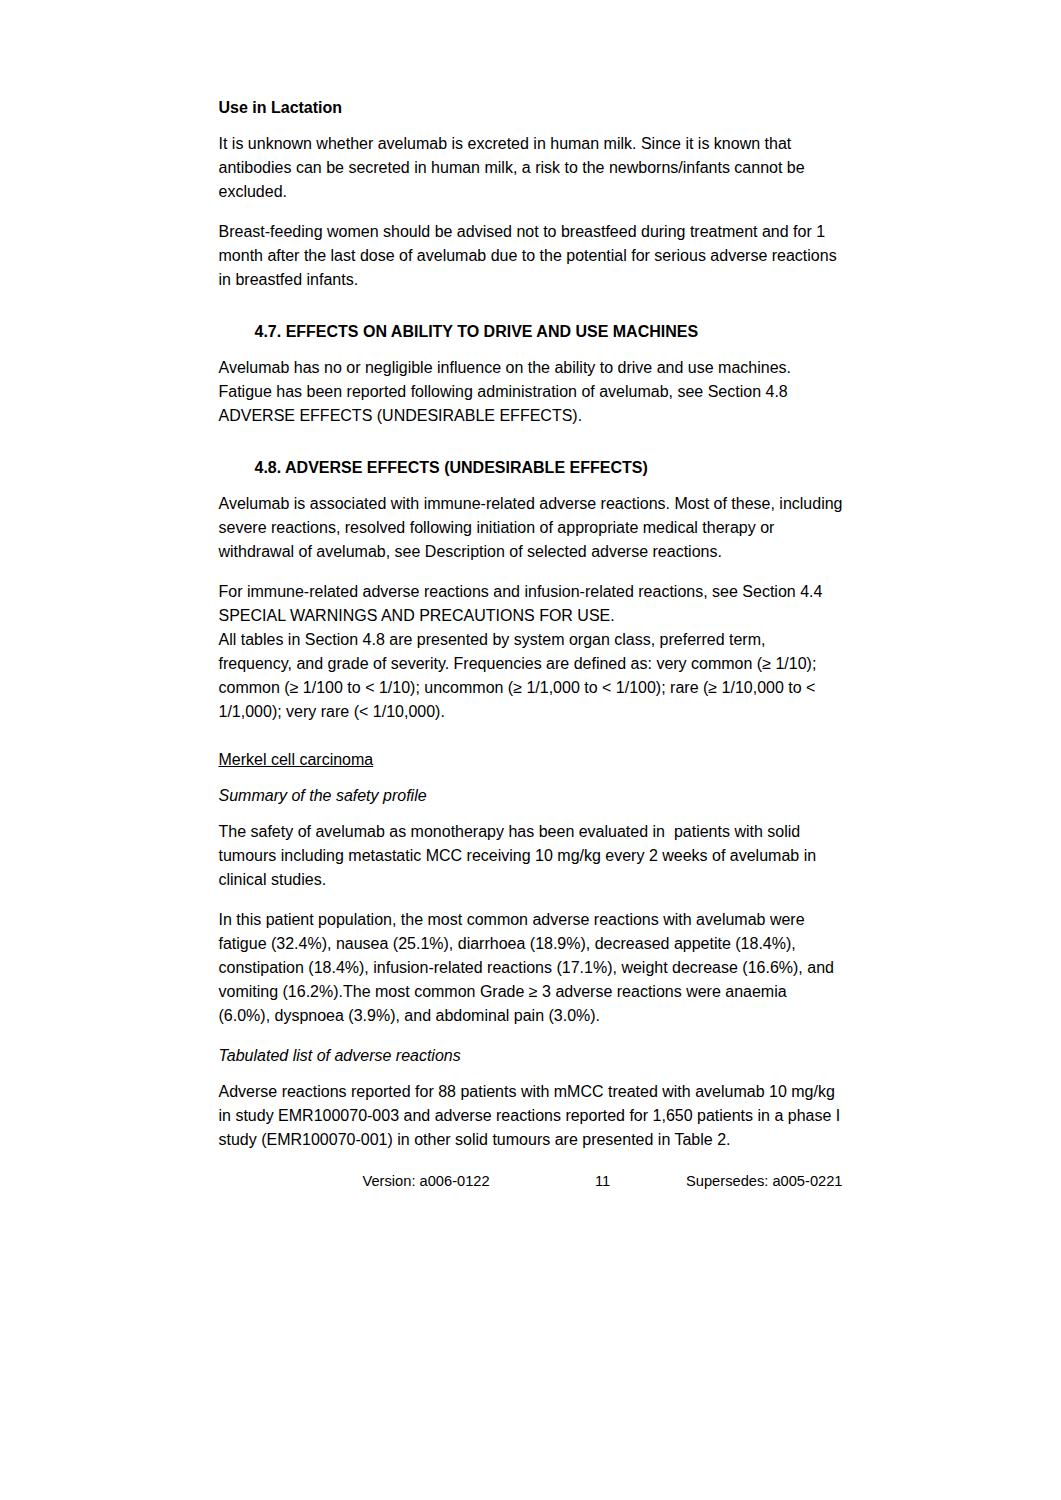Use in Lactation
It is unknown whether avelumab is excreted in human milk. Since it is known that antibodies can be secreted in human milk, a risk to the newborns/infants cannot be excluded.
Breast-feeding women should be advised not to breastfeed during treatment and for 1 month after the last dose of avelumab due to the potential for serious adverse reactions in breastfed infants.
4.7. EFFECTS ON ABILITY TO DRIVE AND USE MACHINES
Avelumab has no or negligible influence on the ability to drive and use machines. Fatigue has been reported following administration of avelumab, see Section 4.8 ADVERSE EFFECTS (UNDESIRABLE EFFECTS).
4.8. ADVERSE EFFECTS (UNDESIRABLE EFFECTS)
Avelumab is associated with immune-related adverse reactions. Most of these, including severe reactions, resolved following initiation of appropriate medical therapy or withdrawal of avelumab, see Description of selected adverse reactions.
For immune-related adverse reactions and infusion-related reactions, see Section 4.4 SPECIAL WARNINGS AND PRECAUTIONS FOR USE.
All tables in Section 4.8 are presented by system organ class, preferred term, frequency, and grade of severity. Frequencies are defined as: very common (≥ 1/10); common (≥ 1/100 to < 1/10); uncommon (≥ 1/1,000 to < 1/100); rare (≥ 1/10,000 to < 1/1,000); very rare (< 1/10,000).
Merkel cell carcinoma
Summary of the safety profile
The safety of avelumab as monotherapy has been evaluated in patients with solid tumours including metastatic MCC receiving 10 mg/kg every 2 weeks of avelumab in clinical studies.
In this patient population, the most common adverse reactions with avelumab were fatigue (32.4%), nausea (25.1%), diarrhoea (18.9%), decreased appetite (18.4%), constipation (18.4%), infusion-related reactions (17.1%), weight decrease (16.6%), and vomiting (16.2%).The most common Grade ≥ 3 adverse reactions were anaemia (6.0%), dyspnoea (3.9%), and abdominal pain (3.0%).
Tabulated list of adverse reactions
Adverse reactions reported for 88 patients with mMCC treated with avelumab 10 mg/kg in study EMR100070-003 and adverse reactions reported for 1,650 patients in a phase I study (EMR100070-001) in other solid tumours are presented in Table 2.
Version: a006-0122
11
Supersedes: a005-0221